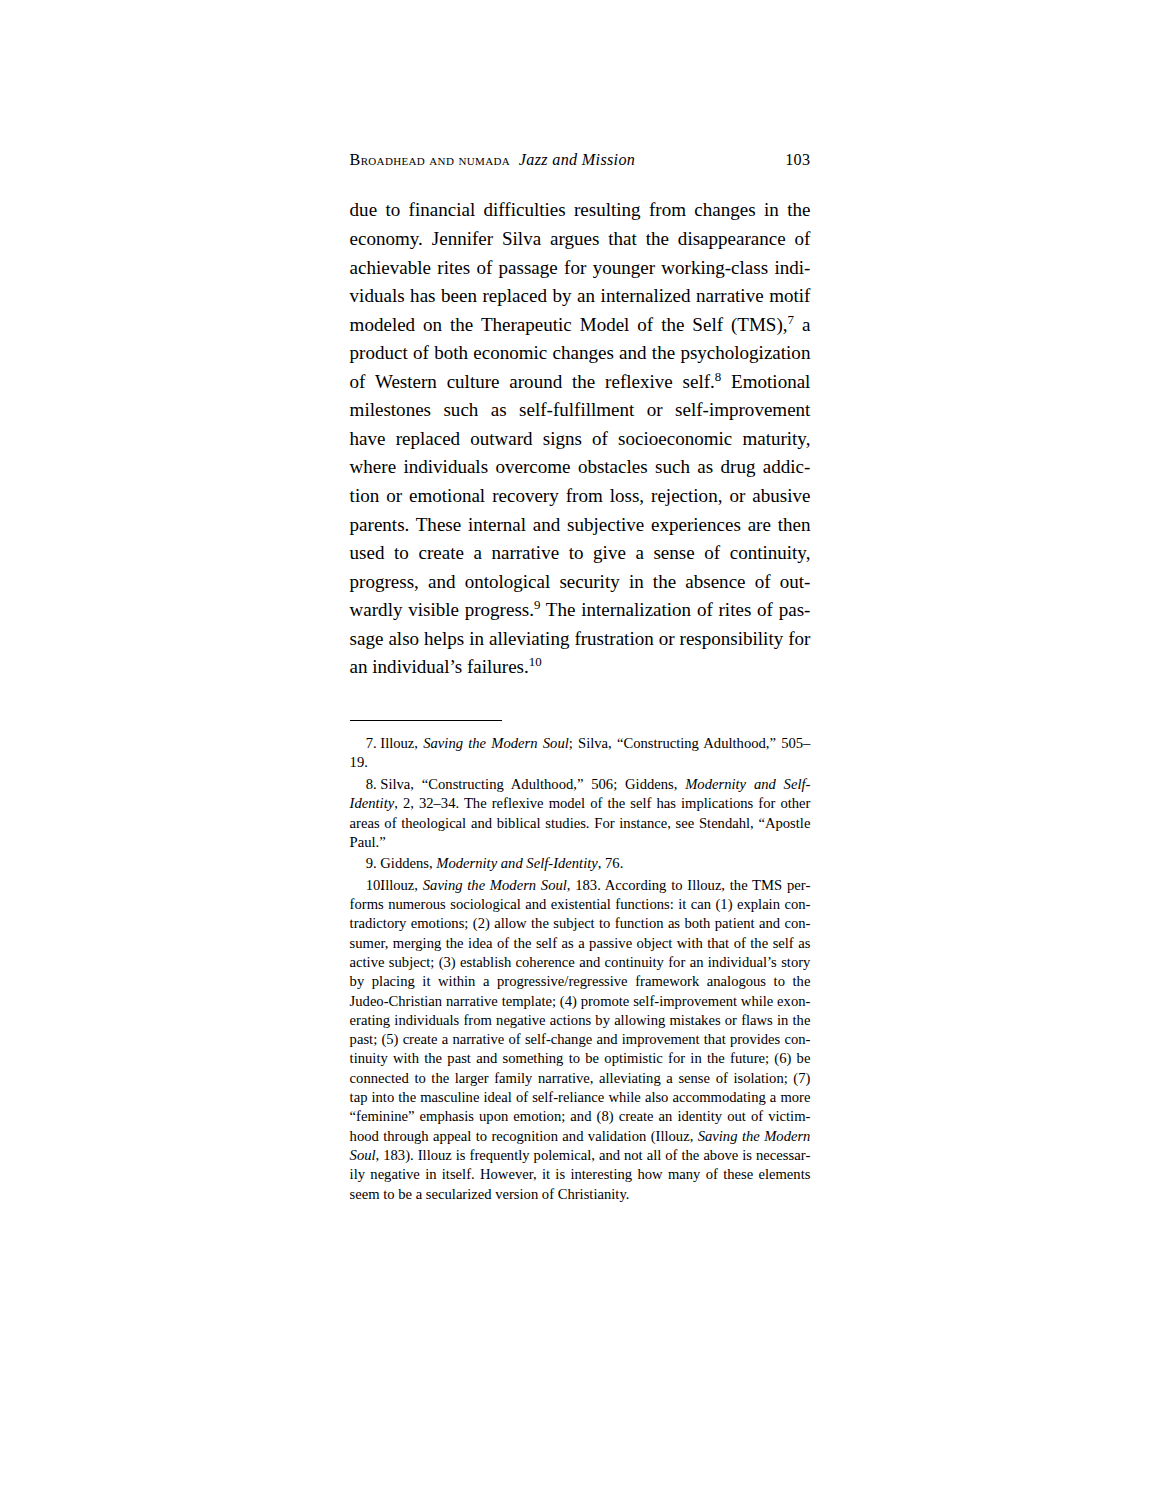Broadhead and Numada Jazz and Mission 103
due to financial difficulties resulting from changes in the economy. Jennifer Silva argues that the disappearance of achievable rites of passage for younger working-class individuals has been replaced by an internalized narrative motif modeled on the Therapeutic Model of the Self (TMS),7 a product of both economic changes and the psychologization of Western culture around the reflexive self.8 Emotional milestones such as self-fulfillment or self-improvement have replaced outward signs of socioeconomic maturity, where individuals overcome obstacles such as drug addiction or emotional recovery from loss, rejection, or abusive parents. These internal and subjective experiences are then used to create a narrative to give a sense of continuity, progress, and ontological security in the absence of outwardly visible progress.9 The internalization of rites of passage also helps in alleviating frustration or responsibility for an individual’s failures.10
7. Illouz, Saving the Modern Soul; Silva, “Constructing Adulthood,” 505–19.
8. Silva, “Constructing Adulthood,” 506; Giddens, Modernity and Self-Identity, 2, 32–34. The reflexive model of the self has implications for other areas of theological and biblical studies. For instance, see Stendahl, “Apostle Paul.”
9. Giddens, Modernity and Self-Identity, 76.
10. Illouz, Saving the Modern Soul, 183. According to Illouz, the TMS performs numerous sociological and existential functions: it can (1) explain contradictory emotions; (2) allow the subject to function as both patient and consumer, merging the idea of the self as a passive object with that of the self as active subject; (3) establish coherence and continuity for an individual’s story by placing it within a progressive/regressive framework analogous to the Judeo-Christian narrative template; (4) promote self-improvement while exonerating individuals from negative actions by allowing mistakes or flaws in the past; (5) create a narrative of self-change and improvement that provides continuity with the past and something to be optimistic for in the future; (6) be connected to the larger family narrative, alleviating a sense of isolation; (7) tap into the masculine ideal of self-reliance while also accommodating a more “feminine” emphasis upon emotion; and (8) create an identity out of victimhood through appeal to recognition and validation (Illouz, Saving the Modern Soul, 183). Illouz is frequently polemical, and not all of the above is necessarily negative in itself. However, it is interesting how many of these elements seem to be a secularized version of Christianity.